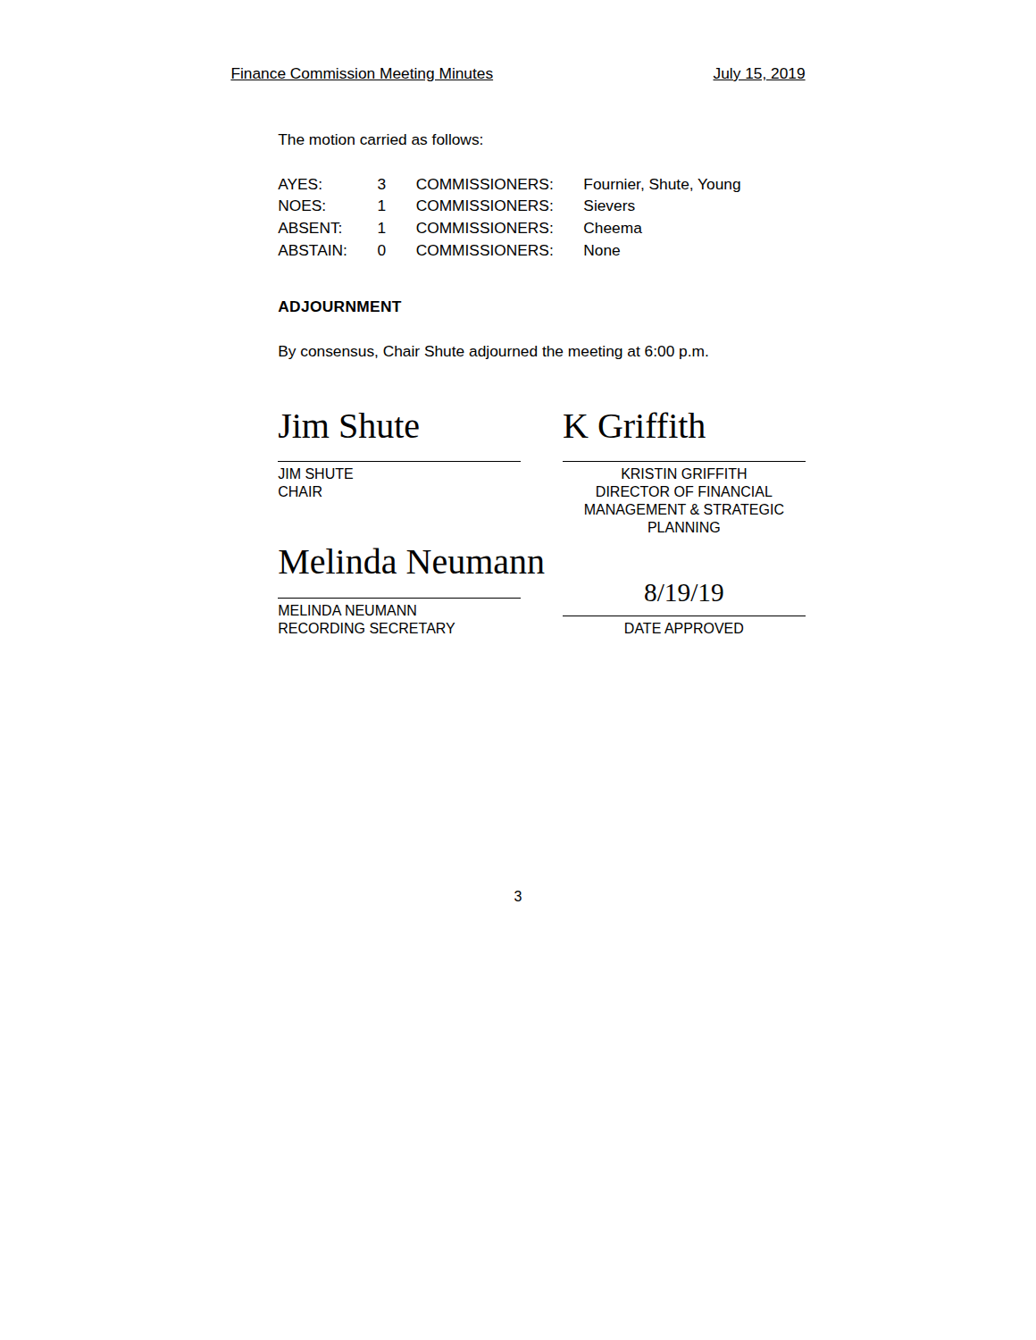Finance Commission Meeting Minutes
July 15, 2019
The motion carried as follows:
| AYES: | 3 | COMMISSIONERS: | Fournier, Shute, Young |
| NOES: | 1 | COMMISSIONERS: | Sievers |
| ABSENT: | 1 | COMMISSIONERS: | Cheema |
| ABSTAIN: | 0 | COMMISSIONERS: | None |
ADJOURNMENT
By consensus, Chair Shute adjourned the meeting at 6:00 p.m.
Jim Shute
JIM SHUTE
CHAIR
Melinda Neumann
MELINDA NEUMANN
RECORDING SECRETARY
K Griffith
KRISTIN GRIFFITH
DIRECTOR OF FINANCIAL
MANAGEMENT & STRATEGIC
PLANNING
8/19/19
DATE APPROVED
3